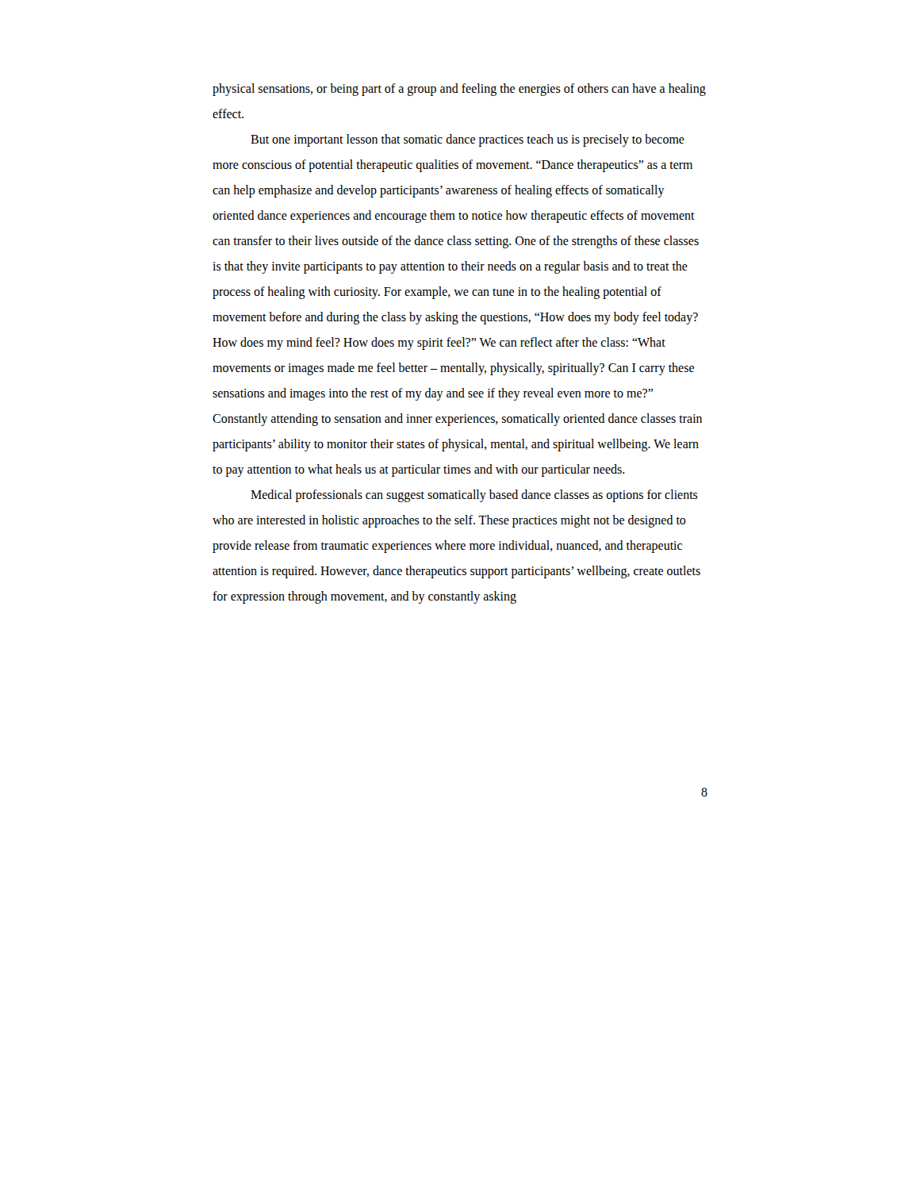physical sensations, or being part of a group and feeling the energies of others can have a healing effect.
But one important lesson that somatic dance practices teach us is precisely to become more conscious of potential therapeutic qualities of movement. “Dance therapeutics” as a term can help emphasize and develop participants’ awareness of healing effects of somatically oriented dance experiences and encourage them to notice how therapeutic effects of movement can transfer to their lives outside of the dance class setting. One of the strengths of these classes is that they invite participants to pay attention to their needs on a regular basis and to treat the process of healing with curiosity. For example, we can tune in to the healing potential of movement before and during the class by asking the questions, “How does my body feel today? How does my mind feel? How does my spirit feel?” We can reflect after the class: “What movements or images made me feel better – mentally, physically, spiritually? Can I carry these sensations and images into the rest of my day and see if they reveal even more to me?” Constantly attending to sensation and inner experiences, somatically oriented dance classes train participants’ ability to monitor their states of physical, mental, and spiritual wellbeing. We learn to pay attention to what heals us at particular times and with our particular needs.
Medical professionals can suggest somatically based dance classes as options for clients who are interested in holistic approaches to the self. These practices might not be designed to provide release from traumatic experiences where more individual, nuanced, and therapeutic attention is required. However, dance therapeutics support participants’ wellbeing, create outlets for expression through movement, and by constantly asking
8